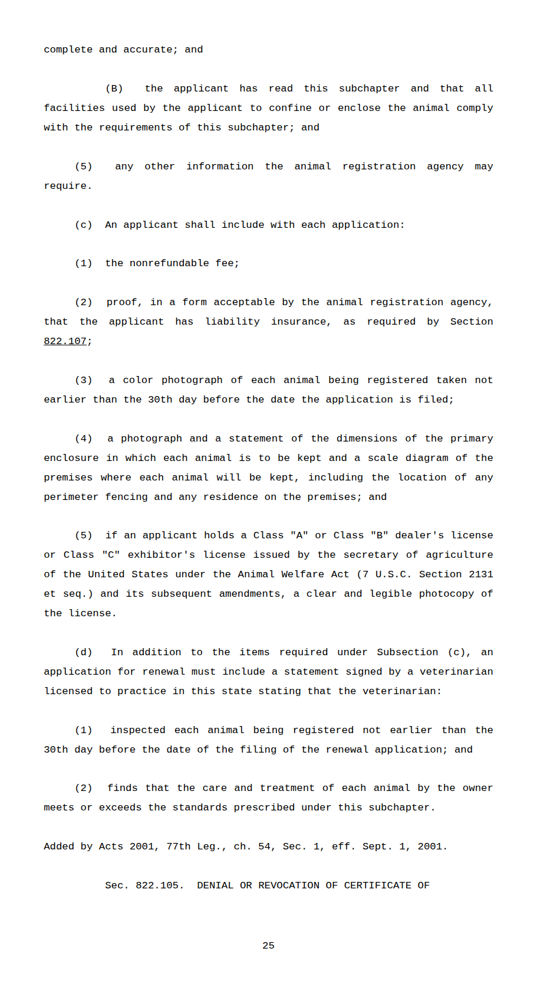complete and accurate; and
(B) the applicant has read this subchapter and that all facilities used by the applicant to confine or enclose the animal comply with the requirements of this subchapter; and
(5) any other information the animal registration agency may require.
(c) An applicant shall include with each application:
(1) the nonrefundable fee;
(2) proof, in a form acceptable by the animal registration agency, that the applicant has liability insurance, as required by Section 822.107;
(3) a color photograph of each animal being registered taken not earlier than the 30th day before the date the application is filed;
(4) a photograph and a statement of the dimensions of the primary enclosure in which each animal is to be kept and a scale diagram of the premises where each animal will be kept, including the location of any perimeter fencing and any residence on the premises; and
(5) if an applicant holds a Class "A" or Class "B" dealer's license or Class "C" exhibitor's license issued by the secretary of agriculture of the United States under the Animal Welfare Act (7 U.S.C. Section 2131 et seq.) and its subsequent amendments, a clear and legible photocopy of the license.
(d) In addition to the items required under Subsection (c), an application for renewal must include a statement signed by a veterinarian licensed to practice in this state stating that the veterinarian:
(1) inspected each animal being registered not earlier than the 30th day before the date of the filing of the renewal application; and
(2) finds that the care and treatment of each animal by the owner meets or exceeds the standards prescribed under this subchapter.
Added by Acts 2001, 77th Leg., ch. 54, Sec. 1, eff. Sept. 1, 2001.
Sec. 822.105. DENIAL OR REVOCATION OF CERTIFICATE OF
25